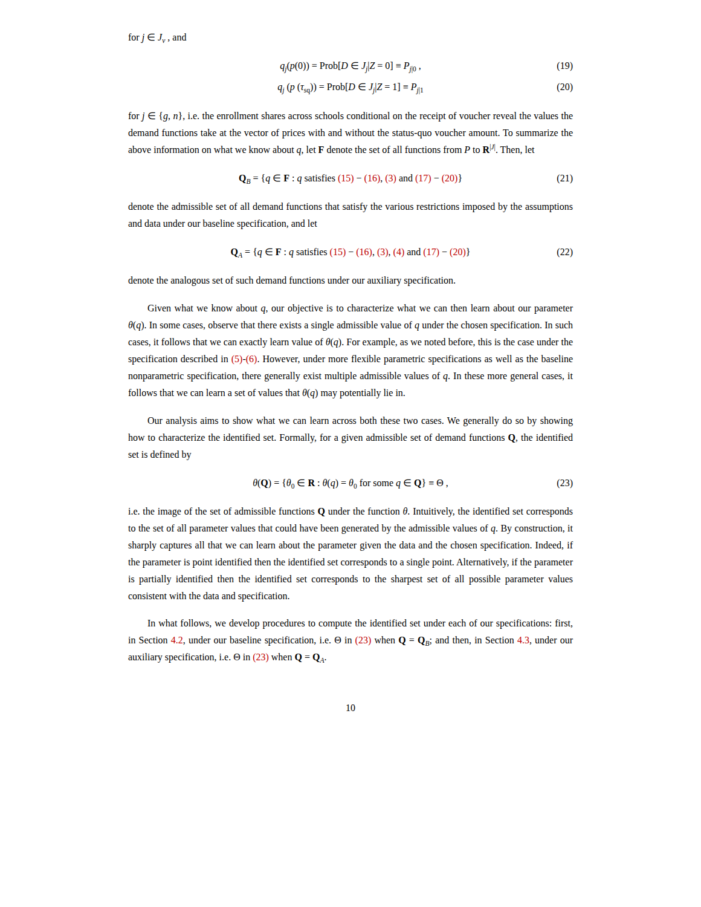for j ∈ Jv , and
qj(p(0)) = Prob[D ∈ Jj|Z = 0] ≡ Pj|0 , (19) qj (p (τsq)) = Prob[D ∈ Jj|Z = 1] ≡ Pj|1 (20)
for j ∈ {g, n}, i.e. the enrollment shares across schools conditional on the receipt of voucher reveal the values the demand functions take at the vector of prices with and without the status-quo voucher amount. To summarize the above information on what we know about q, let F denote the set of all functions from P to R|J|. Then, let
QB = {q ∈ F : q satisfies (15) − (16), (3) and (17) − (20)} (21)
denote the admissible set of all demand functions that satisfy the various restrictions imposed by the assumptions and data under our baseline specification, and let
QA = {q ∈ F : q satisfies (15) − (16), (3), (4) and (17) − (20)} (22)
denote the analogous set of such demand functions under our auxiliary specification.
Given what we know about q, our objective is to characterize what we can then learn about our parameter θ(q). In some cases, observe that there exists a single admissible value of q under the chosen specification. In such cases, it follows that we can exactly learn value of θ(q). For example, as we noted before, this is the case under the specification described in (5)-(6). However, under more flexible parametric specifications as well as the baseline nonparametric specification, there generally exist multiple admissible values of q. In these more general cases, it follows that we can learn a set of values that θ(q) may potentially lie in.
Our analysis aims to show what we can learn across both these two cases. We generally do so by showing how to characterize the identified set. Formally, for a given admissible set of demand functions Q, the identified set is defined by
θ(Q) = {θ0 ∈ R : θ(q) = θ0 for some q ∈ Q} ≡ Θ , (23)
i.e. the image of the set of admissible functions Q under the function θ. Intuitively, the identified set corresponds to the set of all parameter values that could have been generated by the admissible values of q. By construction, it sharply captures all that we can learn about the parameter given the data and the chosen specification. Indeed, if the parameter is point identified then the identified set corresponds to a single point. Alternatively, if the parameter is partially identified then the identified set corresponds to the sharpest set of all possible parameter values consistent with the data and specification.
In what follows, we develop procedures to compute the identified set under each of our specifications: first, in Section 4.2, under our baseline specification, i.e. Θ in (23) when Q = QB; and then, in Section 4.3, under our auxiliary specification, i.e. Θ in (23) when Q = QA.
10